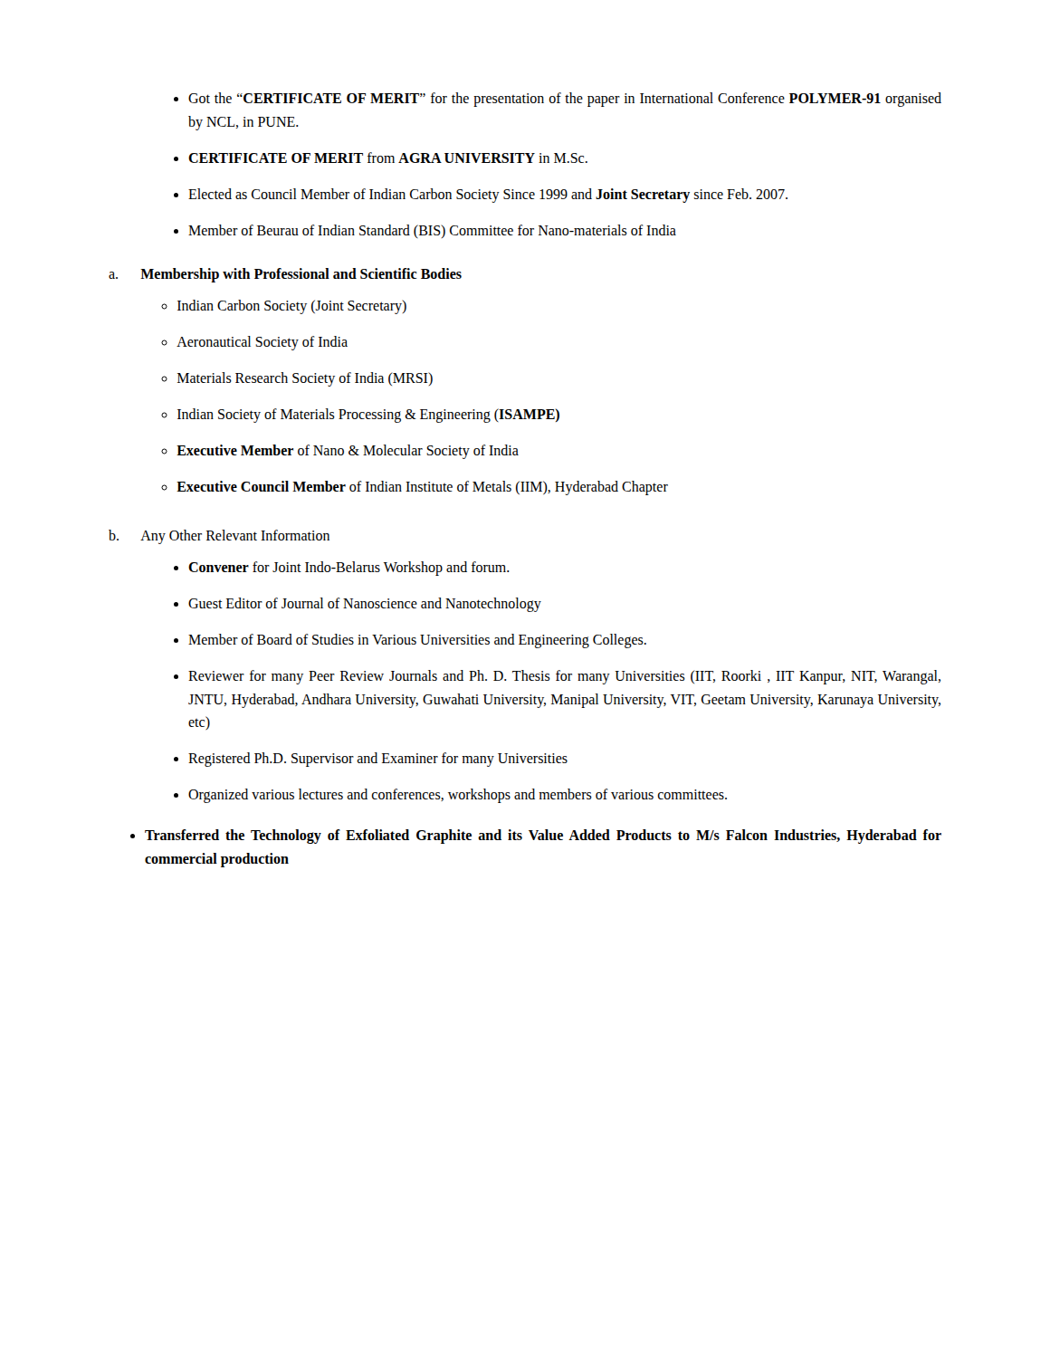Got the “CERTIFICATE OF MERIT” for the presentation of the paper in International Conference POLYMER-91 organised by NCL, in PUNE.
CERTIFICATE OF MERIT from AGRA UNIVERSITY in M.Sc.
Elected as Council Member of Indian Carbon Society Since 1999 and Joint Secretary since Feb. 2007.
Member of Beurau of Indian Standard (BIS) Committee for Nano-materials of India
a. Membership with Professional and Scientific Bodies
Indian Carbon Society (Joint Secretary)
Aeronautical Society of India
Materials Research Society of India (MRSI)
Indian Society of Materials Processing & Engineering (ISAMPE)
Executive Member of Nano & Molecular Society of India
Executive Council Member of Indian Institute of Metals (IIM), Hyderabad Chapter
b. Any Other Relevant Information
Convener for Joint Indo-Belarus Workshop and forum.
Guest Editor of Journal of Nanoscience and Nanotechnology
Member of Board of Studies in Various Universities and Engineering Colleges.
Reviewer for many Peer Review Journals and Ph. D. Thesis for many Universities (IIT, Roorki , IIT Kanpur, NIT, Warangal, JNTU, Hyderabad, Andhara University, Guwahati University, Manipal University, VIT, Geetam University, Karunaya University, etc)
Registered Ph.D. Supervisor and Examiner for many Universities
Organized various lectures and conferences, workshops and members of various committees.
Transferred the Technology of Exfoliated Graphite and its Value Added Products to M/s Falcon Industries, Hyderabad for commercial production